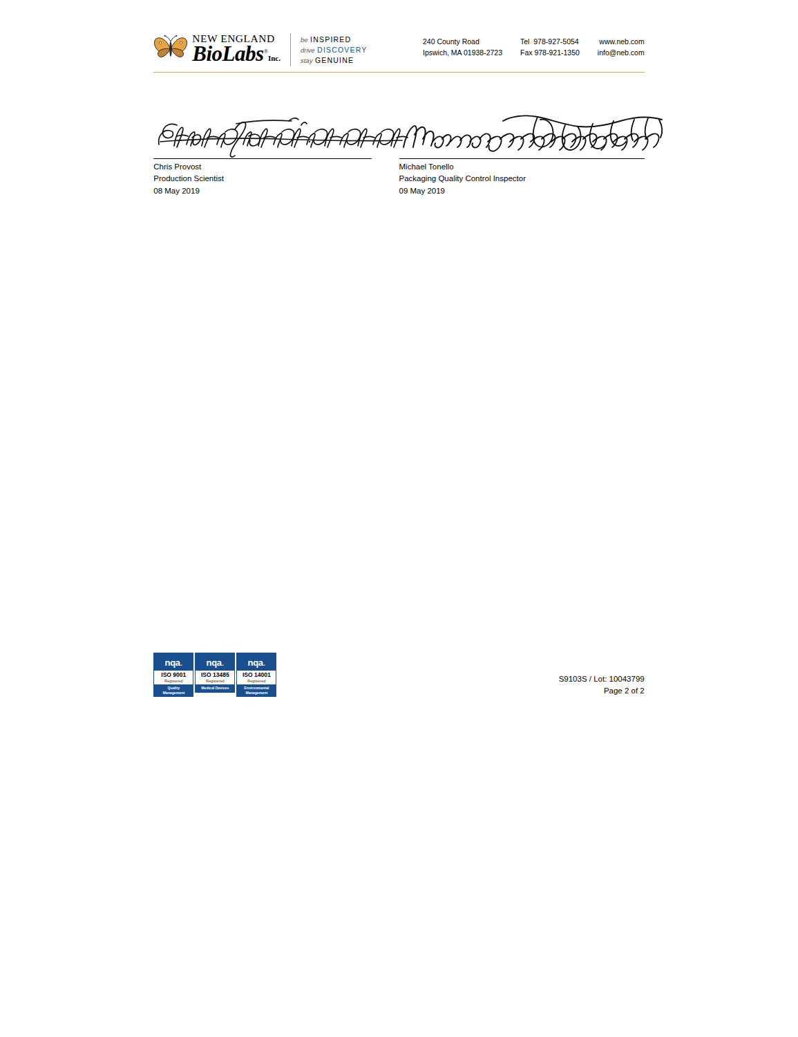NEW ENGLAND BioLabs®Inc.
be INSPIRED
drive DISCOVERY
stay GENUINE
240 County Road
Ipswich, MA 01938-2723
Tel 978-927-5054
Fax 978-921-1350
www.neb.com
info@neb.com
Chris Provost
Production Scientist
08 May 2019
Michael Tonello
Packaging Quality Control Inspector
09 May 2019
nqa.
ISO 9001
Registered
Quality
Management
nqa.
ISO 13485
Registered
Medical Devices
nqa.
ISO 14001
Registered
Environmental
Management
S9103S / Lot: 10043799
Page 2 of 2